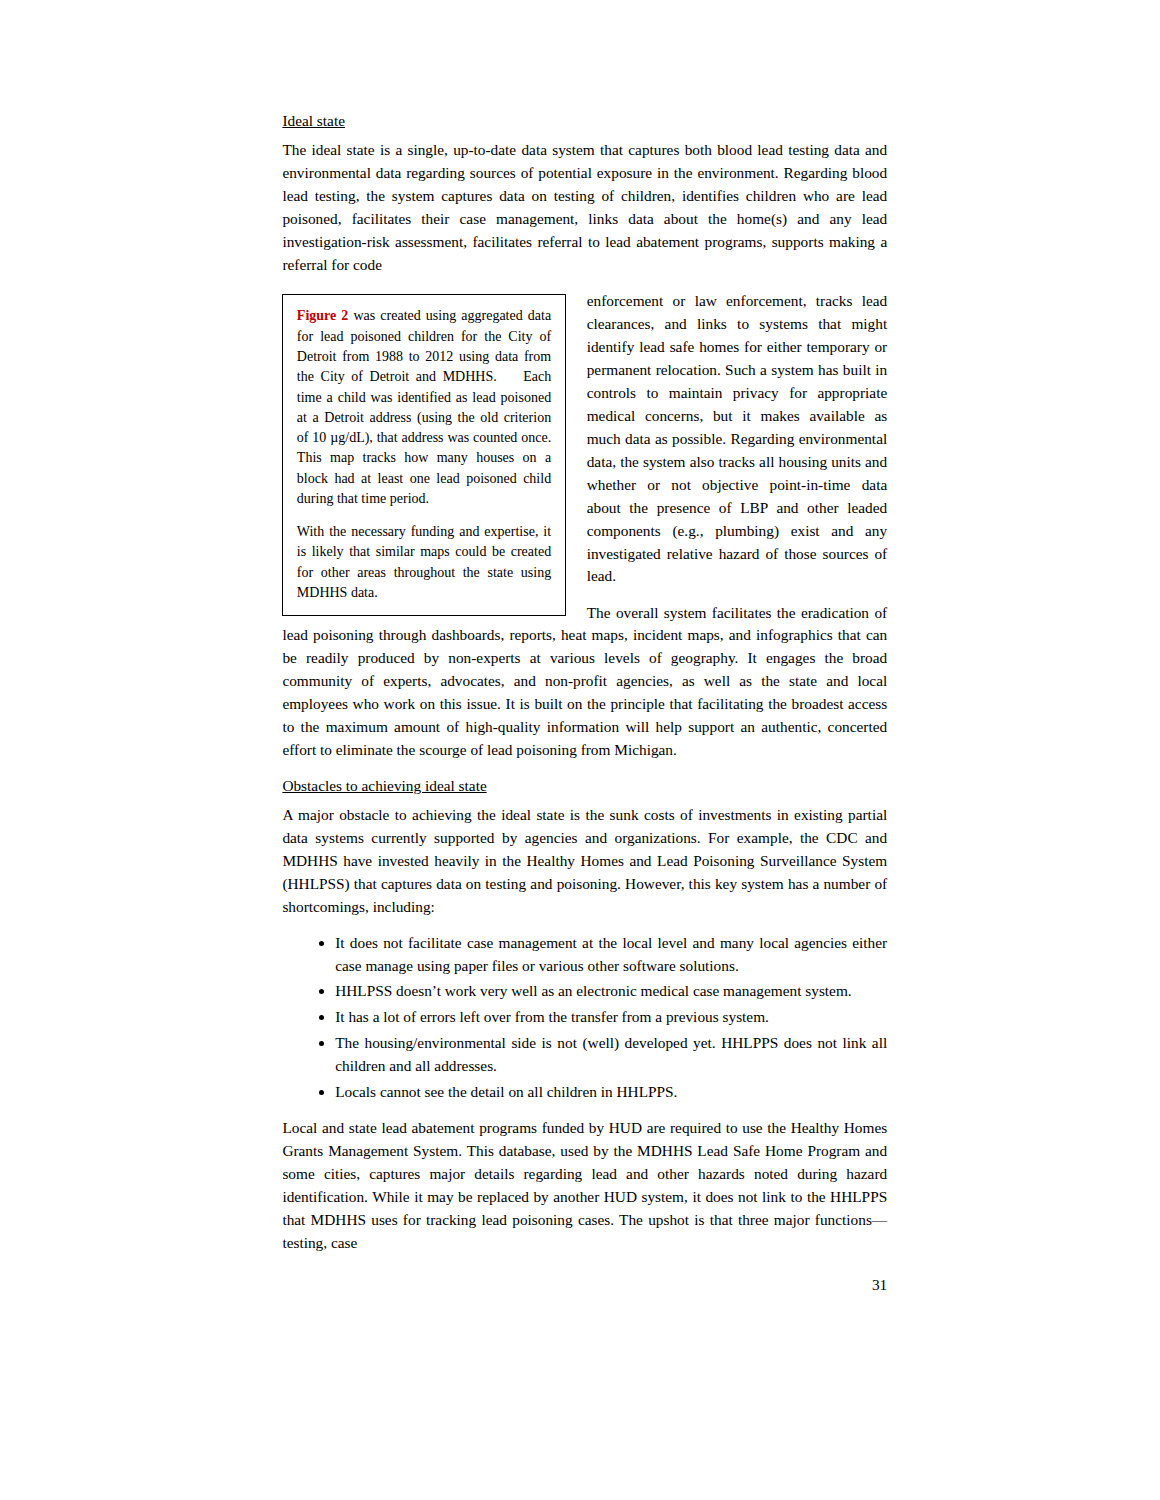Ideal state
The ideal state is a single, up-to-date data system that captures both blood lead testing data and environmental data regarding sources of potential exposure in the environment. Regarding blood lead testing, the system captures data on testing of children, identifies children who are lead poisoned, facilitates their case management, links data about the home(s) and any lead investigation-risk assessment, facilitates referral to lead abatement programs, supports making a referral for code
Figure 2 was created using aggregated data for lead poisoned children for the City of Detroit from 1988 to 2012 using data from the City of Detroit and MDHHS. Each time a child was identified as lead poisoned at a Detroit address (using the old criterion of 10 µg/dL), that address was counted once. This map tracks how many houses on a block had at least one lead poisoned child during that time period.
With the necessary funding and expertise, it is likely that similar maps could be created for other areas throughout the state using MDHHS data.
enforcement or law enforcement, tracks lead clearances, and links to systems that might identify lead safe homes for either temporary or permanent relocation. Such a system has built in controls to maintain privacy for appropriate medical concerns, but it makes available as much data as possible. Regarding environmental data, the system also tracks all housing units and whether or not objective point-in-time data about the presence of LBP and other leaded components (e.g., plumbing) exist and any investigated relative hazard of those sources of lead.
The overall system facilitates the eradication of lead poisoning through dashboards, reports, heat maps, incident maps, and infographics that can be readily produced by non-experts at various levels of geography. It engages the broad community of experts, advocates, and non-profit agencies, as well as the state and local employees who work on this issue. It is built on the principle that facilitating the broadest access to the maximum amount of high-quality information will help support an authentic, concerted effort to eliminate the scourge of lead poisoning from Michigan.
Obstacles to achieving ideal state
A major obstacle to achieving the ideal state is the sunk costs of investments in existing partial data systems currently supported by agencies and organizations. For example, the CDC and MDHHS have invested heavily in the Healthy Homes and Lead Poisoning Surveillance System (HHLPSS) that captures data on testing and poisoning. However, this key system has a number of shortcomings, including:
It does not facilitate case management at the local level and many local agencies either case manage using paper files or various other software solutions.
HHLPSS doesn’t work very well as an electronic medical case management system.
It has a lot of errors left over from the transfer from a previous system.
The housing/environmental side is not (well) developed yet. HHLPPS does not link all children and all addresses.
Locals cannot see the detail on all children in HHLPPS.
Local and state lead abatement programs funded by HUD are required to use the Healthy Homes Grants Management System. This database, used by the MDHHS Lead Safe Home Program and some cities, captures major details regarding lead and other hazards noted during hazard identification. While it may be replaced by another HUD system, it does not link to the HHLPPS that MDHHS uses for tracking lead poisoning cases. The upshot is that three major functions—testing, case
31